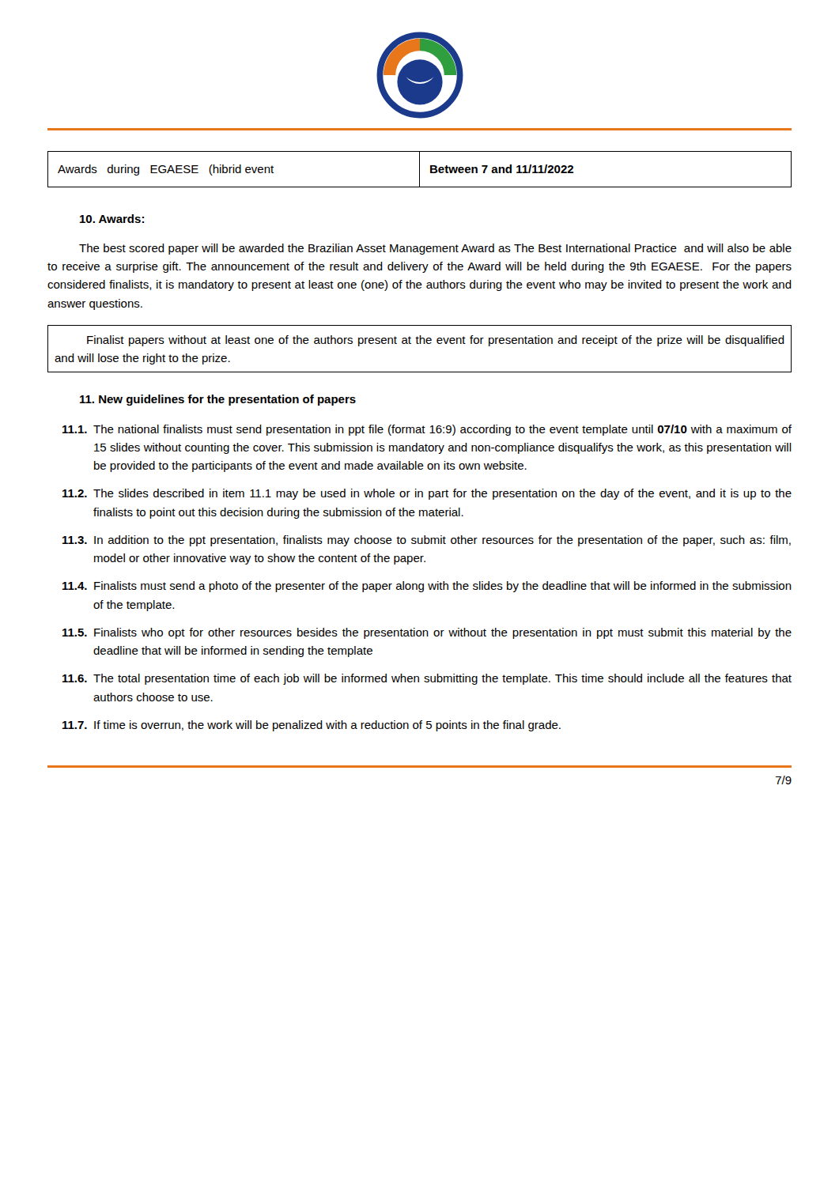| Awards during EGAESE (hibrid event | Between 7 and 11/11/2022 |
10. Awards:
The best scored paper will be awarded the Brazilian Asset Management Award as The Best International Practice and will also be able to receive a surprise gift. The announcement of the result and delivery of the Award will be held during the 9th EGAESE. For the papers considered finalists, it is mandatory to present at least one (one) of the authors during the event who may be invited to present the work and answer questions.
Finalist papers without at least one of the authors present at the event for presentation and receipt of the prize will be disqualified and will lose the right to the prize.
11. New guidelines for the presentation of papers
11.1. The national finalists must send presentation in ppt file (format 16:9) according to the event template until 07/10 with a maximum of 15 slides without counting the cover. This submission is mandatory and non-compliance disqualifys the work, as this presentation will be provided to the participants of the event and made available on its own website.
11.2. The slides described in item 11.1 may be used in whole or in part for the presentation on the day of the event, and it is up to the finalists to point out this decision during the submission of the material.
11.3. In addition to the ppt presentation, finalists may choose to submit other resources for the presentation of the paper, such as: film, model or other innovative way to show the content of the paper.
11.4. Finalists must send a photo of the presenter of the paper along with the slides by the deadline that will be informed in the submission of the template.
11.5. Finalists who opt for other resources besides the presentation or without the presentation in ppt must submit this material by the deadline that will be informed in sending the template
11.6. The total presentation time of each job will be informed when submitting the template. This time should include all the features that authors choose to use.
11.7. If time is overrun, the work will be penalized with a reduction of 5 points in the final grade.
7/9